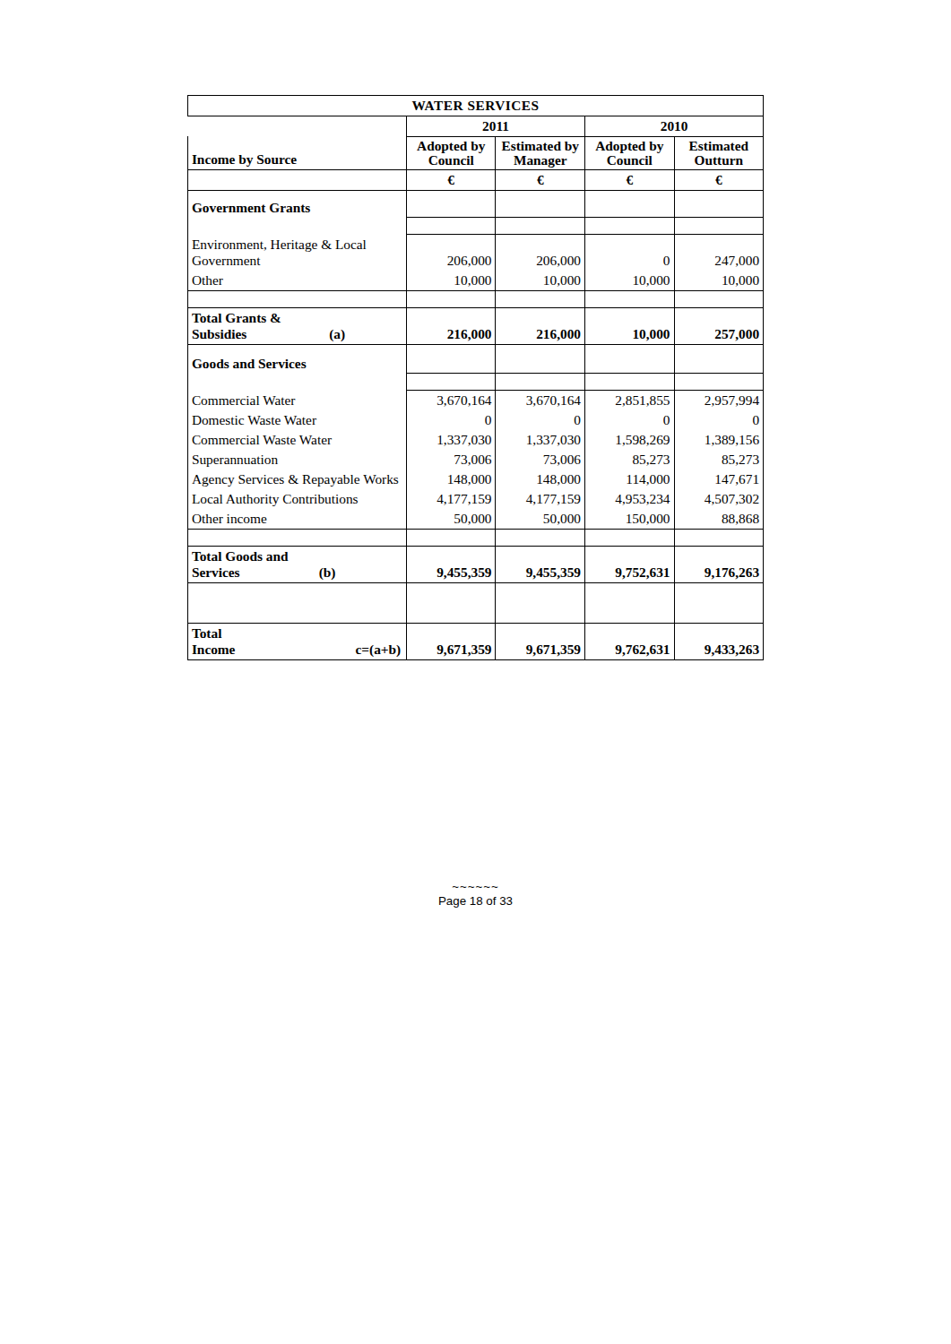| WATER SERVICES |
| | 2011 | 2010 |
| Income by Source | Adopted by Council | Estimated by Manager | Adopted by Council | Estimated Outturn |
| | € | € | € | € |
| Government Grants | | | | |
| Environment, Heritage & Local Government | 206,000 | 206,000 | 0 | 247,000 |
| Other | 10,000 | 10,000 | 10,000 | 10,000 |
| Total Grants & Subsidies (a) | 216,000 | 216,000 | 10,000 | 257,000 |
| Goods and Services | | | | |
| Commercial Water | 3,670,164 | 3,670,164 | 2,851,855 | 2,957,994 |
| Domestic Waste Water | 0 | 0 | 0 | 0 |
| Commercial Waste Water | 1,337,030 | 1,337,030 | 1,598,269 | 1,389,156 |
| Superannuation | 73,006 | 73,006 | 85,273 | 85,273 |
| Agency Services & Repayable Works | 148,000 | 148,000 | 114,000 | 147,671 |
| Local Authority Contributions | 4,177,159 | 4,177,159 | 4,953,234 | 4,507,302 |
| Other income | 50,000 | 50,000 | 150,000 | 88,868 |
| Total Goods and Services (b) | 9,455,359 | 9,455,359 | 9,752,631 | 9,176,263 |
| Total Income c=(a+b) | 9,671,359 | 9,671,359 | 9,762,631 | 9,433,263 |
~~~~~~
Page 18 of 33